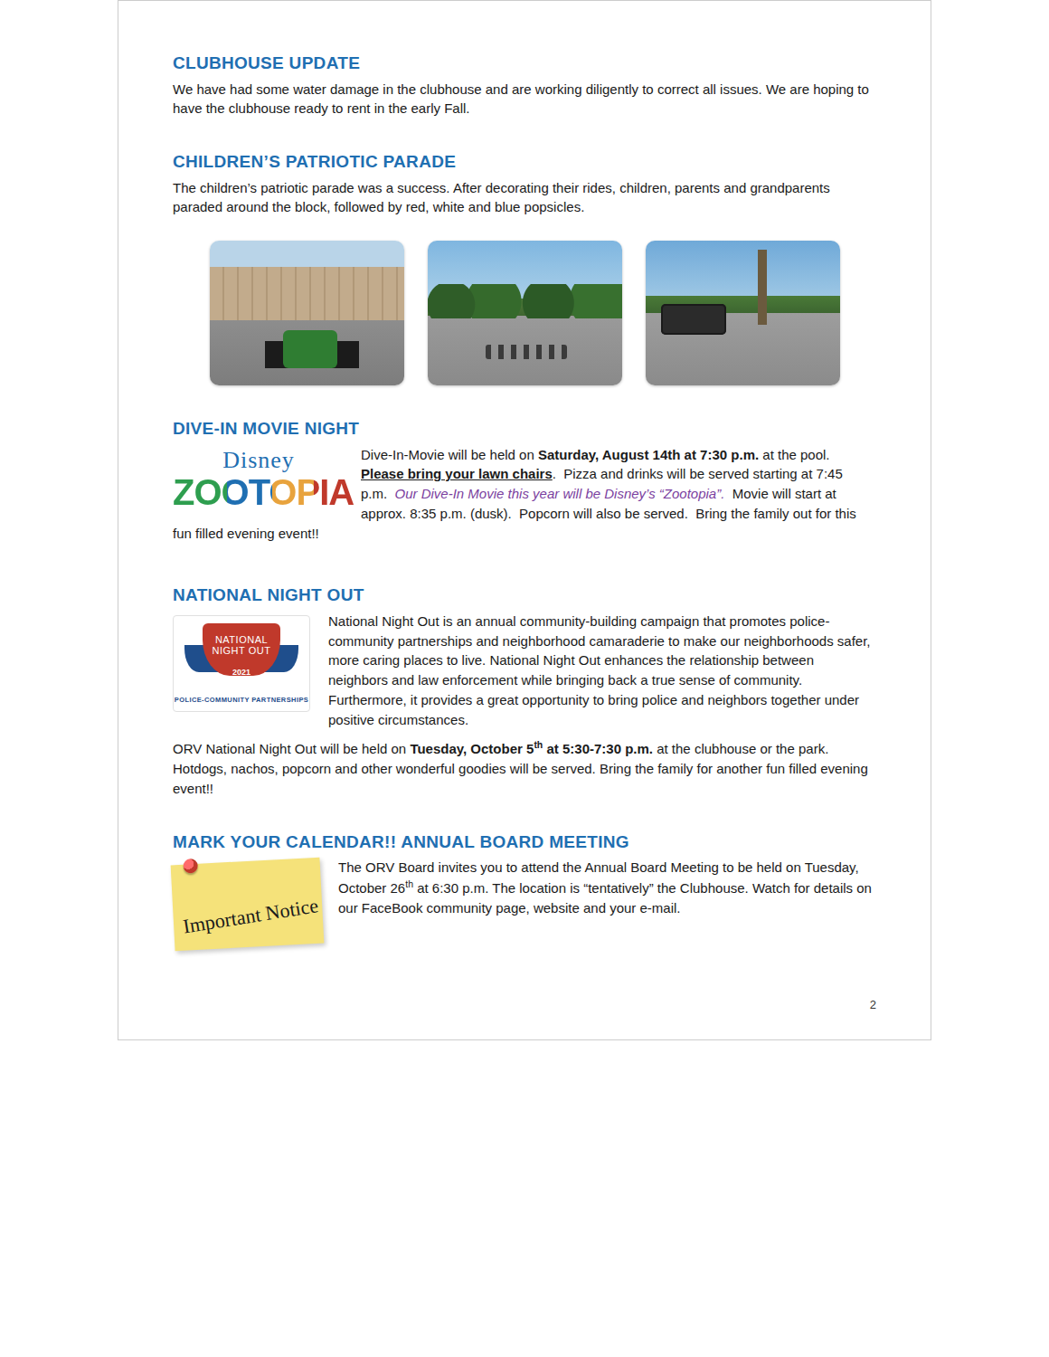Clubhouse Update
We have had some water damage in the clubhouse and are working diligently to correct all issues. We are hoping to have the clubhouse ready to rent in the early Fall.
Children’s Patriotic Parade
The children’s patriotic parade was a success. After decorating their rides, children, parents and grandparents paraded around the block, followed by red, white and blue popsicles.
Dive-In Movie Night
Disney
ZOOTOPIA
Dive-In-Movie will be held on Saturday, August 14th at 7:30 p.m. at the pool. Please bring your lawn chairs. Pizza and drinks will be served starting at 7:45 p.m. Our Dive-In Movie this year will be Disney’s “Zootopia”. Movie will start at approx. 8:35 p.m. (dusk). Popcorn will also be served. Bring the family out for this fun filled evening event!!
National Night Out
NATIONAL
NIGHT OUT
2021
POLICE-COMMUNITY PARTNERSHIPS
National Night Out is an annual community-building campaign that promotes police-community partnerships and neighborhood camaraderie to make our neighborhoods safer, more caring places to live. National Night Out enhances the relationship between neighbors and law enforcement while bringing back a true sense of community. Furthermore, it provides a great opportunity to bring police and neighbors together under positive circumstances.
ORV National Night Out will be held on Tuesday, October 5th at 5:30-7:30 p.m. at the clubhouse or the park. Hotdogs, nachos, popcorn and other wonderful goodies will be served. Bring the family for another fun filled evening event!!
Mark Your Calendar!! Annual Board Meeting
Important Notice
The ORV Board invites you to attend the Annual Board Meeting to be held on Tuesday, October 26th at 6:30 p.m. The location is “tentatively” the Clubhouse. Watch for details on our FaceBook community page, website and your e-mail.
2